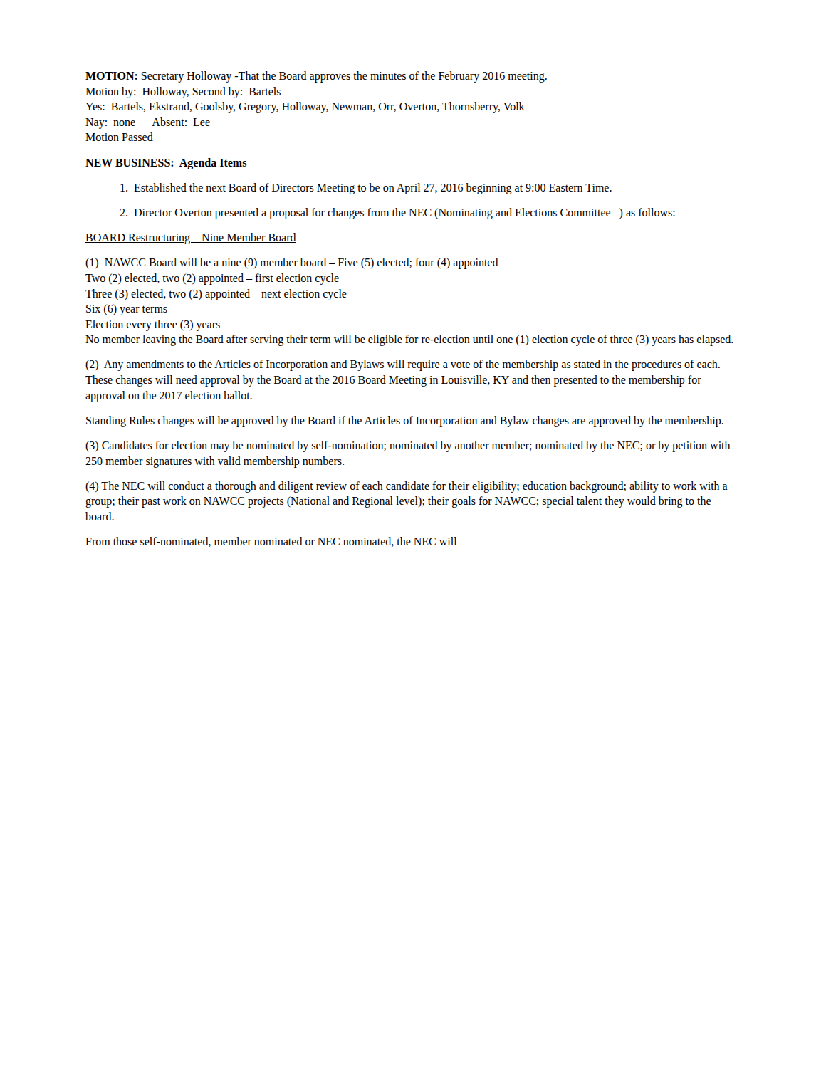MOTION: Secretary Holloway -That the Board approves the minutes of the February 2016 meeting.
Motion by: Holloway, Second by: Bartels
Yes: Bartels, Ekstrand, Goolsby, Gregory, Holloway, Newman, Orr, Overton, Thornsberry, Volk
Nay: none Absent: Lee
Motion Passed
NEW BUSINESS: Agenda Items
1. Established the next Board of Directors Meeting to be on April 27, 2016 beginning at 9:00 Eastern Time.
2. Director Overton presented a proposal for changes from the NEC (Nominating and Elections Committee ) as follows:
BOARD Restructuring – Nine Member Board
(1) NAWCC Board will be a nine (9) member board – Five (5) elected; four (4) appointed
Two (2) elected, two (2) appointed – first election cycle
Three (3) elected, two (2) appointed – next election cycle
Six (6) year terms
Election every three (3) years
No member leaving the Board after serving their term will be eligible for re-election until one (1) election cycle of three (3) years has elapsed.
(2) Any amendments to the Articles of Incorporation and Bylaws will require a vote of the membership as stated in the procedures of each. These changes will need approval by the Board at the 2016 Board Meeting in Louisville, KY and then presented to the membership for approval on the 2017 election ballot.
Standing Rules changes will be approved by the Board if the Articles of Incorporation and Bylaw changes are approved by the membership.
(3) Candidates for election may be nominated by self-nomination; nominated by another member; nominated by the NEC; or by petition with 250 member signatures with valid membership numbers.
(4) The NEC will conduct a thorough and diligent review of each candidate for their eligibility; education background; ability to work with a group; their past work on NAWCC projects (National and Regional level); their goals for NAWCC; special talent they would bring to the board.
From those self-nominated, member nominated or NEC nominated, the NEC will